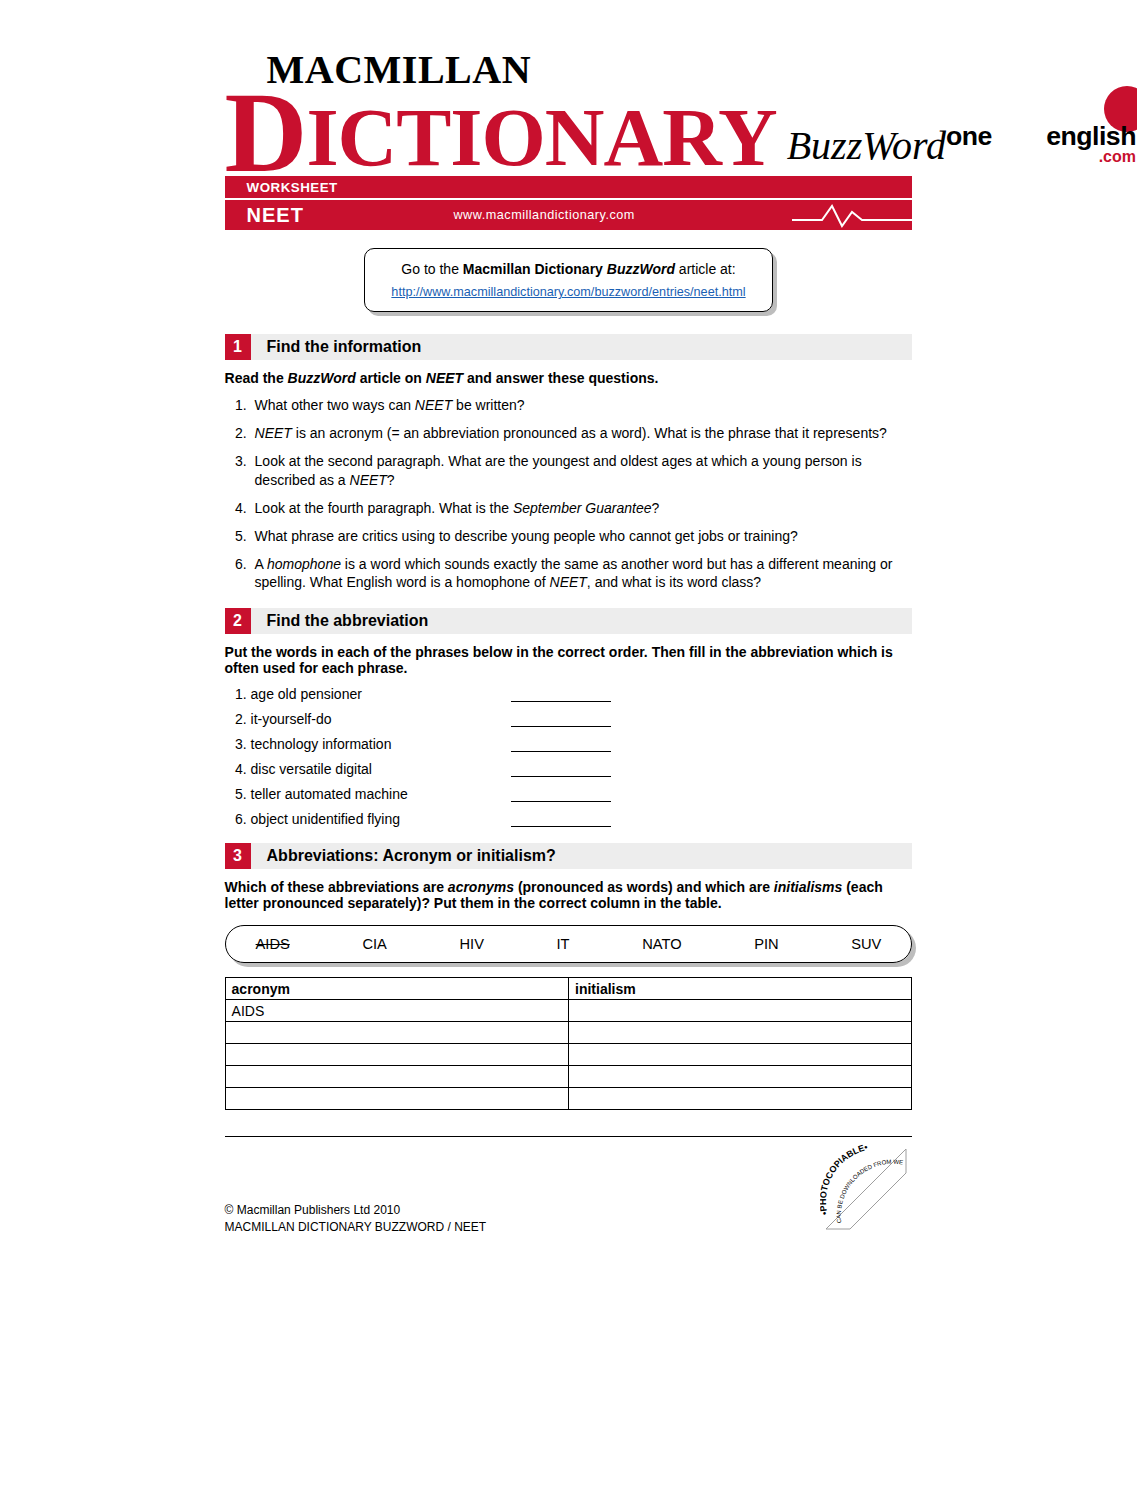MACMILLAN
DICTIONARY BuzzWord
one stop english
.com
WORKSHEET
NEET www.macmillandictionary.com
Go to the Macmillan Dictionary BuzzWord article at:
http://www.macmillandictionary.com/buzzword/entries/neet.html
1
Find the information
Read the BuzzWord article on NEET and answer these questions.
What other two ways can NEET be written?
NEET is an acronym (= an abbreviation pronounced as a word). What is the phrase that it represents?
Look at the second paragraph. What are the youngest and oldest ages at which a young person is described as a NEET?
Look at the fourth paragraph. What is the September Guarantee?
What phrase are critics using to describe young people who cannot get jobs or training?
A homophone is a word which sounds exactly the same as another word but has a different meaning or spelling. What English word is a homophone of NEET, and what is its word class?
2
Find the abbreviation
Put the words in each of the phrases below in the correct order. Then fill in the abbreviation which is often used for each phrase.
age old pensioner
it-yourself-do
technology information
disc versatile digital
teller automated machine
object unidentified flying
3
Abbreviations: Acronym or initialism?
Which of these abbreviations are acronyms (pronounced as words) and which are initialisms (each letter pronounced separately)? Put them in the correct column in the table.
AIDS CIA HIV IT NATO PIN SUV
| acronym | initialism |
| --- | --- |
| AIDS | |
© Macmillan Publishers Ltd 2010
MACMILLAN DICTIONARY BUZZWORD / NEET
•PHOTOCOPIABLE• CAN BE DOWNLOADED FROM WEBSITE